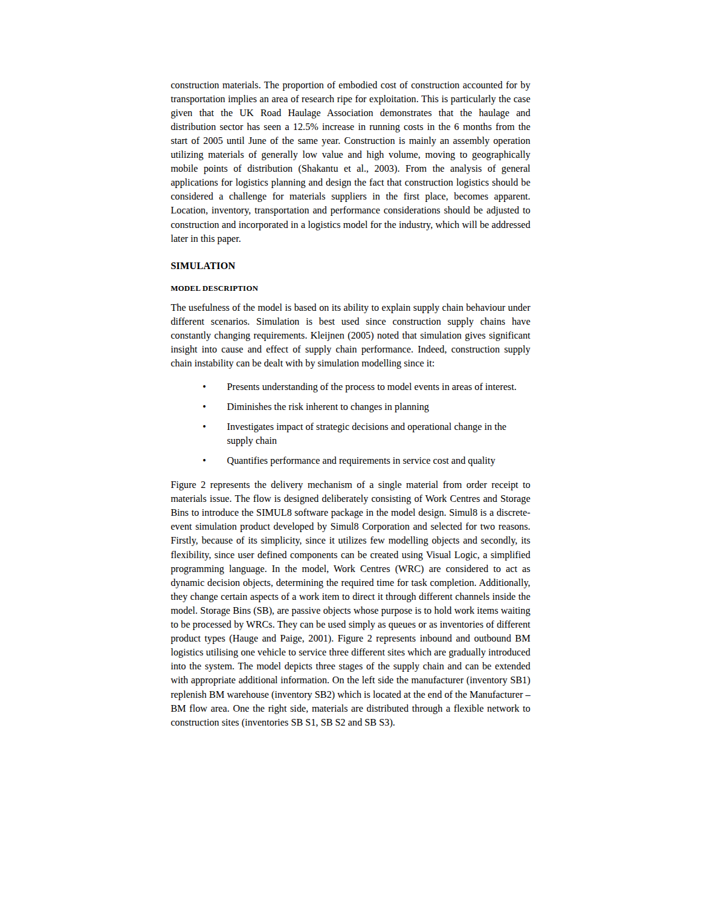construction materials. The proportion of embodied cost of construction accounted for by transportation implies an area of research ripe for exploitation. This is particularly the case given that the UK Road Haulage Association demonstrates that the haulage and distribution sector has seen a 12.5% increase in running costs in the 6 months from the start of 2005 until June of the same year. Construction is mainly an assembly operation utilizing materials of generally low value and high volume, moving to geographically mobile points of distribution (Shakantu et al., 2003). From the analysis of general applications for logistics planning and design the fact that construction logistics should be considered a challenge for materials suppliers in the first place, becomes apparent. Location, inventory, transportation and performance considerations should be adjusted to construction and incorporated in a logistics model for the industry, which will be addressed later in this paper.
Simulation
Model Description
The usefulness of the model is based on its ability to explain supply chain behaviour under different scenarios. Simulation is best used since construction supply chains have constantly changing requirements. Kleijnen (2005) noted that simulation gives significant insight into cause and effect of supply chain performance. Indeed, construction supply chain instability can be dealt with by simulation modelling since it:
Presents understanding of the process to model events in areas of interest.
Diminishes the risk inherent to changes in planning
Investigates impact of strategic decisions and operational change in the supply chain
Quantifies performance and requirements in service cost and quality
Figure 2 represents the delivery mechanism of a single material from order receipt to materials issue. The flow is designed deliberately consisting of Work Centres and Storage Bins to introduce the SIMUL8 software package in the model design. Simul8 is a discrete-event simulation product developed by Simul8 Corporation and selected for two reasons. Firstly, because of its simplicity, since it utilizes few modelling objects and secondly, its flexibility, since user defined components can be created using Visual Logic, a simplified programming language. In the model, Work Centres (WRC) are considered to act as dynamic decision objects, determining the required time for task completion. Additionally, they change certain aspects of a work item to direct it through different channels inside the model. Storage Bins (SB), are passive objects whose purpose is to hold work items waiting to be processed by WRCs. They can be used simply as queues or as inventories of different product types (Hauge and Paige, 2001). Figure 2 represents inbound and outbound BM logistics utilising one vehicle to service three different sites which are gradually introduced into the system. The model depicts three stages of the supply chain and can be extended with appropriate additional information. On the left side the manufacturer (inventory SB1) replenish BM warehouse (inventory SB2) which is located at the end of the Manufacturer – BM flow area. One the right side, materials are distributed through a flexible network to construction sites (inventories SB S1, SB S2 and SB S3).